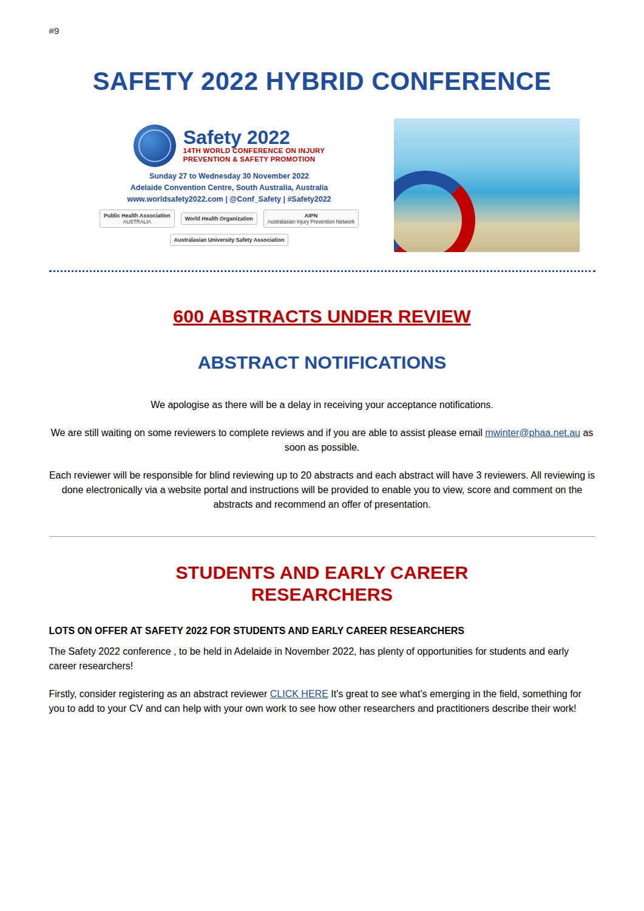#9
SAFETY 2022 HYBRID CONFERENCE
Safety 2022
14TH WORLD CONFERENCE ON INJURY
PREVENTION & SAFETY PROMOTION
Sunday 27 to Wednesday 30 November 2022
Adelaide Convention Centre, South Australia, Australia
www.worldsafety2022.com | @Conf_Safety | #Safety2022
Public Health Association AUSTRALIA
World Health Organization
AIPNAustralasian Injury Prevention Network
Australasian University Safety Association
600 ABSTRACTS UNDER REVIEW
ABSTRACT NOTIFICATIONS
We apologise as there will be a delay in receiving your acceptance notifications.
We are still waiting on some reviewers to complete reviews and if you are able to assist please email mwinter@phaa.net.au as soon as possible.
Each reviewer will be responsible for blind reviewing up to 20 abstracts and each abstract will have 3 reviewers. All reviewing is done electronically via a website portal and instructions will be provided to enable you to view, score and comment on the abstracts and recommend an offer of presentation.
STUDENTS AND EARLY CAREER
RESEARCHERS
LOTS ON OFFER AT SAFETY 2022 FOR STUDENTS AND EARLY CAREER RESEARCHERS
The Safety 2022 conference , to be held in Adelaide in November 2022, has plenty of opportunities for students and early career researchers!
Firstly, consider registering as an abstract reviewer CLICK HERE It's great to see what's emerging in the field, something for you to add to your CV and can help with your own work to see how other researchers and practitioners describe their work!